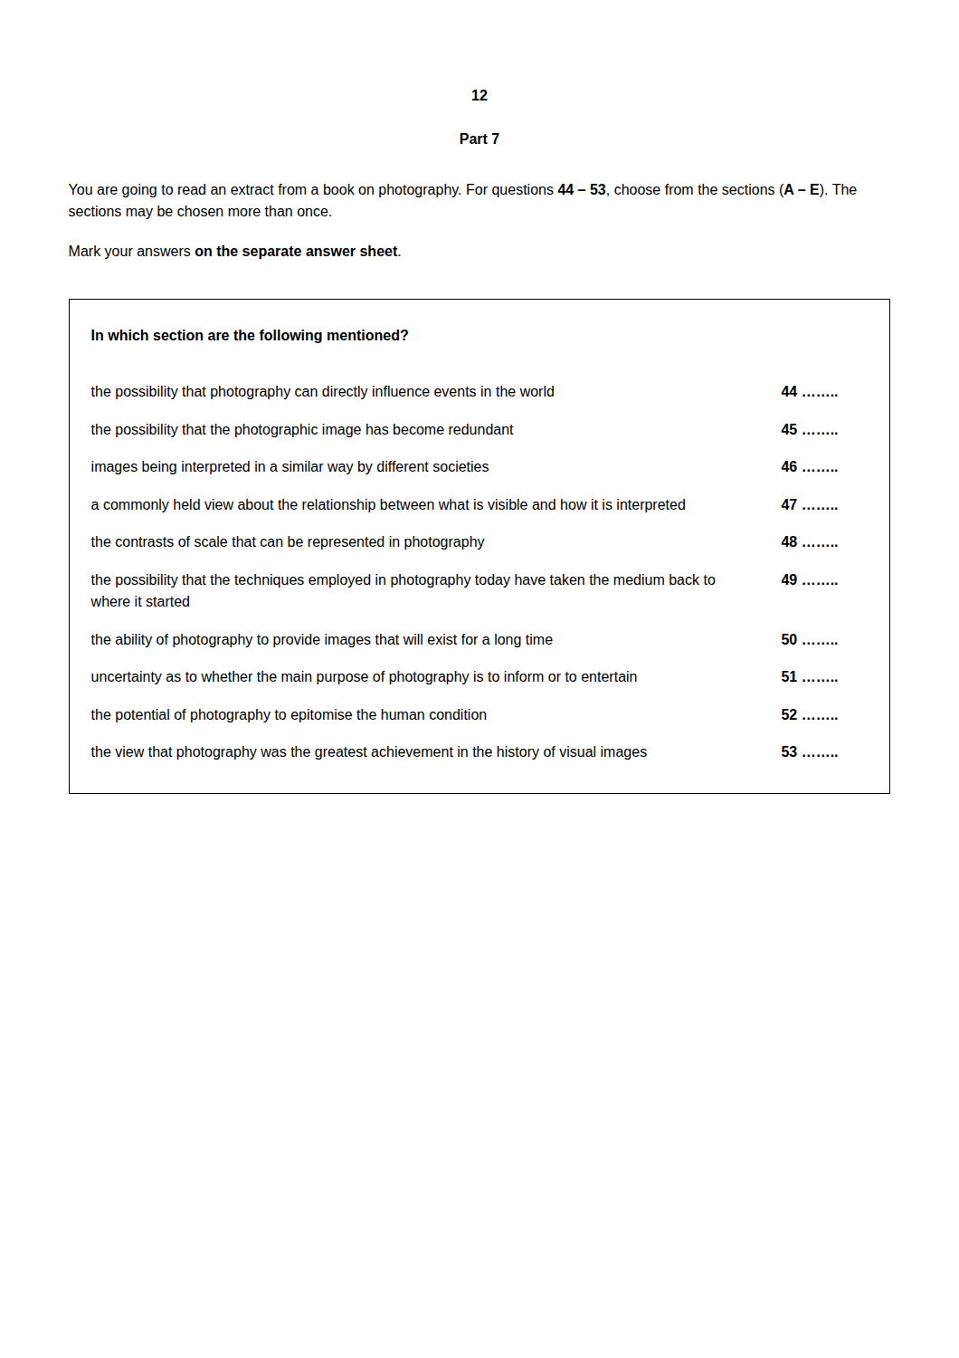12
Part 7
You are going to read an extract from a book on photography. For questions 44 – 53, choose from the sections (A – E). The sections may be chosen more than once.
Mark your answers on the separate answer sheet.
In which section are the following mentioned?
| the possibility that photography can directly influence events in the world | 44 …….. |
| the possibility that the photographic image has become redundant | 45 …….. |
| images being interpreted in a similar way by different societies | 46 …….. |
| a commonly held view about the relationship between what is visible and how it is interpreted | 47 …….. |
| the contrasts of scale that can be represented in photography | 48 …….. |
| the possibility that the techniques employed in photography today have taken the medium back to where it started | 49 …….. |
| the ability of photography to provide images that will exist for a long time | 50 …….. |
| uncertainty as to whether the main purpose of photography is to inform or to entertain | 51 …….. |
| the potential of photography to epitomise the human condition | 52 …….. |
| the view that photography was the greatest achievement in the history of visual images | 53 …….. |